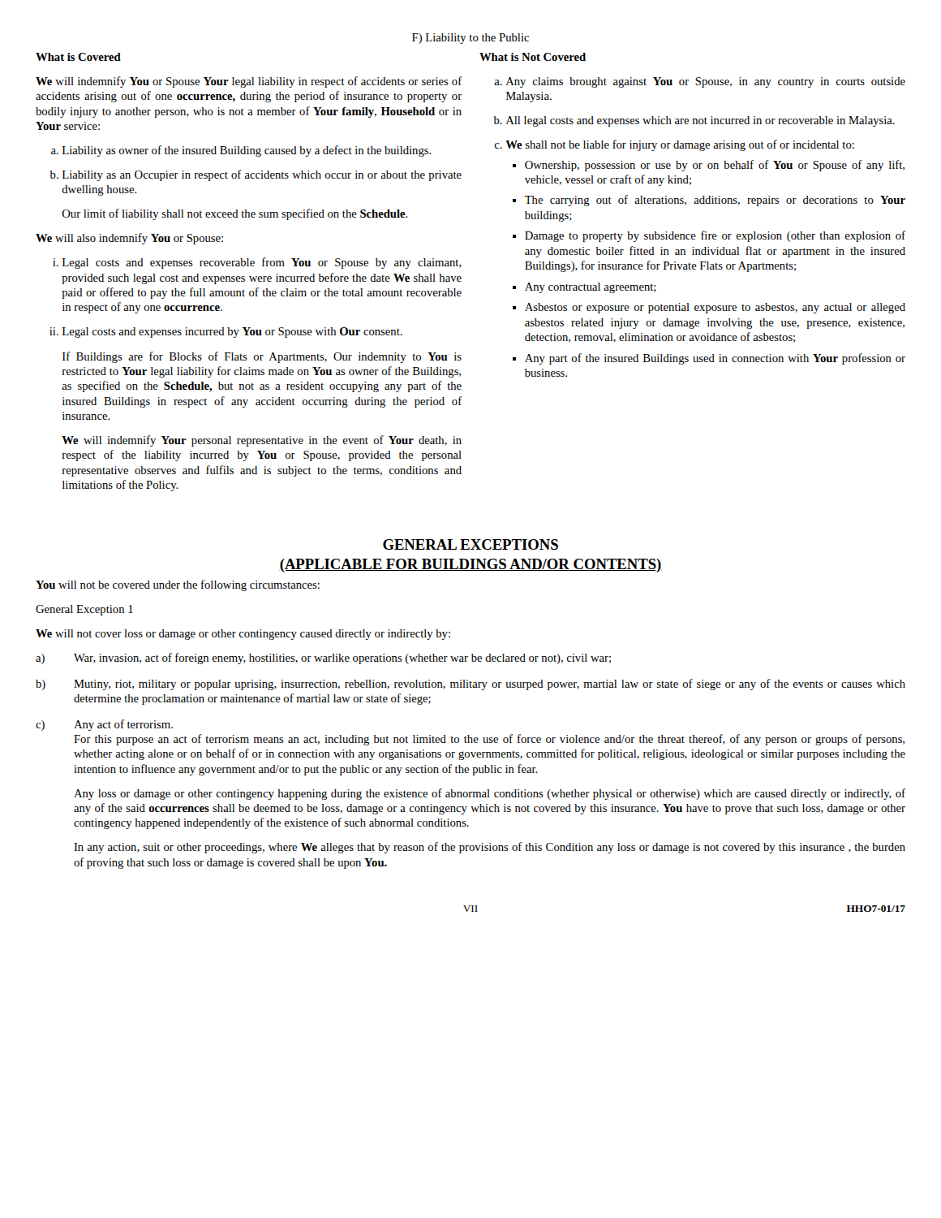F) Liability to the Public
| What is Covered We will indemnify You or Spouse Your legal liability in respect of accidents or series of accidents arising out of one occurrence, during the period of insurance to property or bodily injury to another person, who is not a member of Your family , Household or in Your service: Liability as owner of the insured Building caused by a defect in the buildings. Liability as an Occupier in respect of accidents which occur in or about the private dwelling house. Our limit of liability shall not exceed the sum specified on the Schedule . We will also indemnify You or Spouse: Legal costs and expenses recoverable from You or Spouse by any claimant, provided such legal cost and expenses were incurred before the date We shall have paid or offered to pay the full amount of the claim or the total amount recoverable in respect of any one occurrence . Legal costs and expenses incurred by You or Spouse with Our consent. If Buildings are for Blocks of Flats or Apartments, Our indemnity to You is restricted to Your legal liability for claims made on You as owner of the Buildings, as specified on the Schedule, but not as a resident occupying any part of the insured Buildings in respect of any accident occurring during the period of insurance. We will indemnify Your personal representative in the event of Your death, in respect of the liability incurred by You or Spouse, provided the personal representative observes and fulfils and is subject to the terms, conditions and limitations of the Policy. | | What is Not Covered Any claims brought against You or Spouse, in any country in courts outside Malaysia. All legal costs and expenses which are not incurred in or recoverable in Malaysia. We shall not be liable for injury or damage arising out of or incidental to: Ownership, possession or use by or on behalf of You or Spouse of any lift, vehicle, vessel or craft of any kind; The carrying out of alterations, additions, repairs or decorations to Your buildings; Damage to property by subsidence fire or explosion (other than explosion of any domestic boiler fitted in an individual flat or apartment in the insured Buildings), for insurance for Private Flats or Apartments; Any contractual agreement; Asbestos or exposure or potential exposure to asbestos, any actual or alleged asbestos related injury or damage involving the use, presence, existence, detection, removal, elimination or avoidance of asbestos; Any part of the insured Buildings used in connection with Your profession or business. |
GENERAL EXCEPTIONS (APPLICABLE FOR BUILDINGS AND/OR CONTENTS)
You will not be covered under the following circumstances:
General Exception 1
We will not cover loss or damage or other contingency caused directly or indirectly by:
a)
War, invasion, act of foreign enemy, hostilities, or warlike operations (whether war be declared or not), civil war;
b)
Mutiny, riot, military or popular uprising, insurrection, rebellion, revolution, military or usurped power, martial law or state of siege or any of the events or causes which determine the proclamation or maintenance of martial law or state of siege;
c)
Any act of terrorism.
For this purpose an act of terrorism means an act, including but not limited to the use of force or violence and/or the threat thereof, of any person or groups of persons, whether acting alone or on behalf of or in connection with any organisations or governments, committed for political, religious, ideological or similar purposes including the intention to influence any government and/or to put the public or any section of the public in fear.
Any loss or damage or other contingency happening during the existence of abnormal conditions (whether physical or otherwise) which are caused directly or indirectly, of any of the said occurrences shall be deemed to be loss, damage or a contingency which is not covered by this insurance. You have to prove that such loss, damage or other contingency happened independently of the existence of such abnormal conditions.
In any action, suit or other proceedings, where We alleges that by reason of the provisions of this Condition any loss or damage is not covered by this insurance , the burden of proving that such loss or damage is covered shall be upon You.
VII
HHO7-01/17